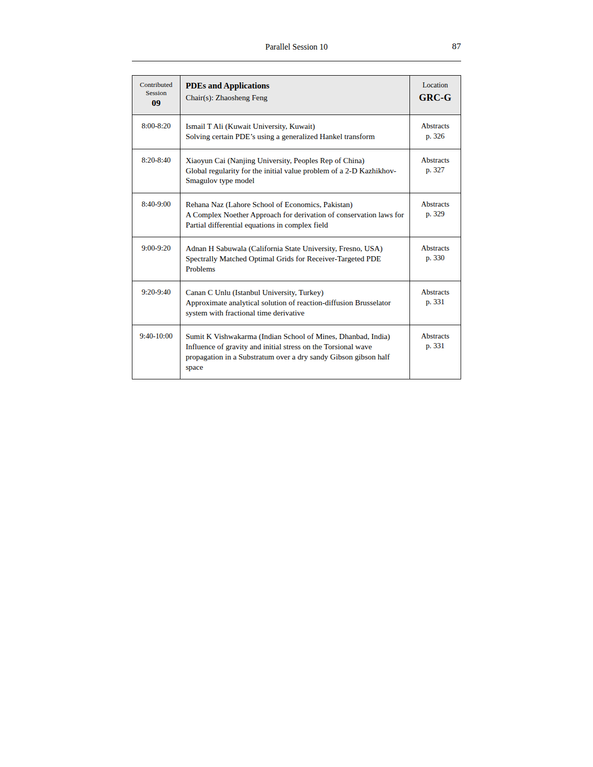Parallel Session 10 87
| Contributed Session 09 | PDEs and Applications Chair(s): Zhaosheng Feng | Location GRC-G |
| 8:00-8:20 | Ismail T Ali (Kuwait University, Kuwait) Solving certain PDE’s using a generalized Hankel transform | Abstracts p. 326 |
| 8:20-8:40 | Xiaoyun Cai (Nanjing University, Peoples Rep of China) Global regularity for the initial value problem of a 2-D Kazhikhov-Smagulov type model | Abstracts p. 327 |
| 8:40-9:00 | Rehana Naz (Lahore School of Economics, Pakistan) A Complex Noether Approach for derivation of conservation laws for Partial differential equations in complex field | Abstracts p. 329 |
| 9:00-9:20 | Adnan H Sabuwala (California State University, Fresno, USA) Spectrally Matched Optimal Grids for Receiver-Targeted PDE Problems | Abstracts p. 330 |
| 9:20-9:40 | Canan C Unlu (Istanbul University, Turkey) Approximate analytical solution of reaction-diffusion Brusselator system with fractional time derivative | Abstracts p. 331 |
| 9:40-10:00 | Sumit K Vishwakarma (Indian School of Mines, Dhanbad, India) Influence of gravity and initial stress on the Torsional wave propagation in a Substratum over a dry sandy Gibson gibson half space | Abstracts p. 331 |